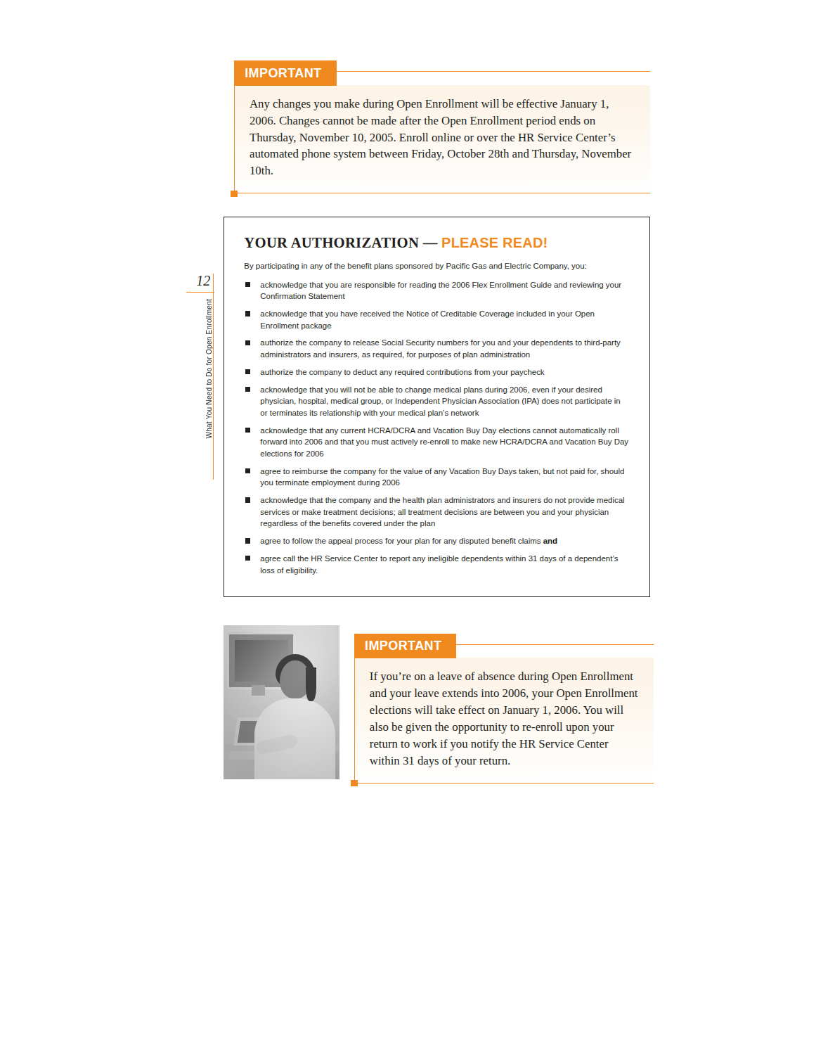12
What You Need to Do for Open Enrollment
IMPORTANT
Any changes you make during Open Enrollment will be effective January 1, 2006. Changes cannot be made after the Open Enrollment period ends on Thursday, November 10, 2005. Enroll online or over the HR Service Center’s automated phone system between Friday, October 28th and Thursday, November 10th.
YOUR AUTHORIZATION — PLEASE READ!
By participating in any of the benefit plans sponsored by Pacific Gas and Electric Company, you:
acknowledge that you are responsible for reading the 2006 Flex Enrollment Guide and reviewing your Confirmation Statement
acknowledge that you have received the Notice of Creditable Coverage included in your Open Enrollment package
authorize the company to release Social Security numbers for you and your dependents to third-party administrators and insurers, as required, for purposes of plan administration
authorize the company to deduct any required contributions from your paycheck
acknowledge that you will not be able to change medical plans during 2006, even if your desired physician, hospital, medical group, or Independent Physician Association (IPA) does not participate in or terminates its relationship with your medical plan’s network
acknowledge that any current HCRA/DCRA and Vacation Buy Day elections cannot automatically roll forward into 2006 and that you must actively re-enroll to make new HCRA/DCRA and Vacation Buy Day elections for 2006
agree to reimburse the company for the value of any Vacation Buy Days taken, but not paid for, should you terminate employment during 2006
acknowledge that the company and the health plan administrators and insurers do not provide medical services or make treatment decisions; all treatment decisions are between you and your physician regardless of the benefits covered under the plan
agree to follow the appeal process for your plan for any disputed benefit claims and
agree call the HR Service Center to report any ineligible dependents within 31 days of a dependent’s loss of eligibility.
IMPORTANT
If you’re on a leave of absence during Open Enrollment and your leave extends into 2006, your Open Enrollment elections will take effect on January 1, 2006. You will also be given the opportunity to re-enroll upon your return to work if you notify the HR Service Center within 31 days of your return.